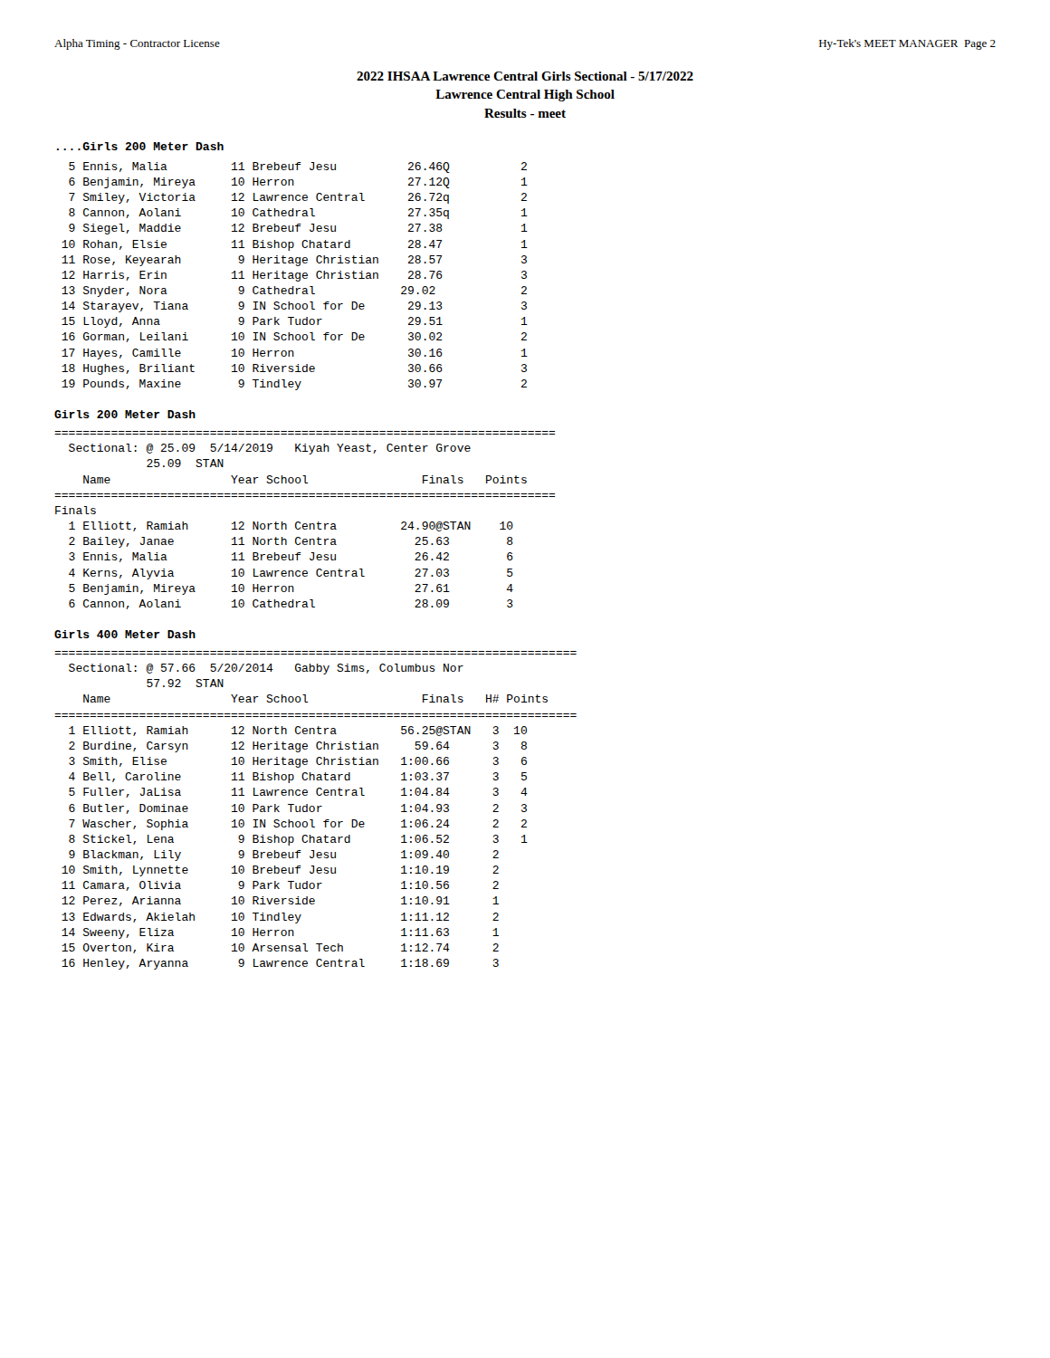Alpha Timing - Contractor License Hy-Tek's MEET MANAGER Page 2
2022 IHSAA Lawrence Central Girls Sectional - 5/17/2022
Lawrence Central High School
Results - meet
....Girls 200 Meter Dash
  5 Ennis, Malia         11 Brebeuf Jesu          26.46Q          2
  6 Benjamin, Mireya     10 Herron                27.12Q          1
  7 Smiley, Victoria     12 Lawrence Central      26.72q          2
  8 Cannon, Aolani       10 Cathedral             27.35q          1
  9 Siegel, Maddie       12 Brebeuf Jesu          27.38           1
 10 Rohan, Elsie         11 Bishop Chatard        28.47           1
 11 Rose, Keyearah        9 Heritage Christian    28.57           3
 12 Harris, Erin         11 Heritage Christian    28.76           3
 13 Snyder, Nora          9 Cathedral            29.02            2
 14 Starayev, Tiana       9 IN School for De      29.13           3
 15 Lloyd, Anna           9 Park Tudor            29.51           1
 16 Gorman, Leilani      10 IN School for De      30.02           2
 17 Hayes, Camille       10 Herron                30.16           1
 18 Hughes, Briliant     10 Riverside             30.66           3
 19 Pounds, Maxine        9 Tindley               30.97           2
Girls 200 Meter Dash
=======================================================================
  Sectional: @ 25.09  5/14/2019   Kiyah Yeast, Center Grove
             25.09  STAN
    Name                 Year School                Finals   Points
=======================================================================
Finals
  1 Elliott, Ramiah      12 North Centra         24.90@STAN    10
  2 Bailey, Janae        11 North Centra           25.63        8
  3 Ennis, Malia         11 Brebeuf Jesu           26.42        6
  4 Kerns, Alyvia        10 Lawrence Central       27.03        5
  5 Benjamin, Mireya     10 Herron                 27.61        4
  6 Cannon, Aolani       10 Cathedral              28.09        3
Girls 400 Meter Dash
==========================================================================
  Sectional: @ 57.66  5/20/2014   Gabby Sims, Columbus Nor
             57.92  STAN
    Name                 Year School                Finals   H# Points
==========================================================================
  1 Elliott, Ramiah      12 North Centra         56.25@STAN   3  10
  2 Burdine, Carsyn      12 Heritage Christian     59.64      3   8
  3 Smith, Elise         10 Heritage Christian   1:00.66      3   6
  4 Bell, Caroline       11 Bishop Chatard       1:03.37      3   5
  5 Fuller, JaLisa       11 Lawrence Central     1:04.84      3   4
  6 Butler, Dominae      10 Park Tudor           1:04.93      2   3
  7 Wascher, Sophia      10 IN School for De     1:06.24      2   2
  8 Stickel, Lena         9 Bishop Chatard       1:06.52      3   1
  9 Blackman, Lily        9 Brebeuf Jesu         1:09.40      2
 10 Smith, Lynnette      10 Brebeuf Jesu         1:10.19      2
 11 Camara, Olivia        9 Park Tudor           1:10.56      2
 12 Perez, Arianna       10 Riverside            1:10.91      1
 13 Edwards, Akielah     10 Tindley              1:11.12      2
 14 Sweeny, Eliza        10 Herron               1:11.63      1
 15 Overton, Kira        10 Arsensal Tech        1:12.74      2
 16 Henley, Aryanna       9 Lawrence Central     1:18.69      3